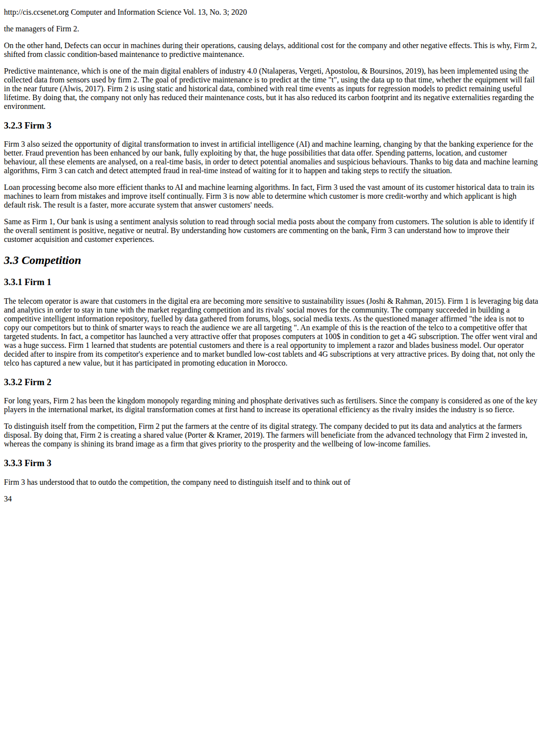http://cis.ccsenet.org Computer and Information Science Vol. 13, No. 3; 2020
the managers of Firm 2.
On the other hand, Defects can occur in machines during their operations, causing delays, additional cost for the company and other negative effects. This is why, Firm 2, shifted from classic condition-based maintenance to predictive maintenance.
Predictive maintenance, which is one of the main digital enablers of industry 4.0 (Ntalaperas, Vergeti, Apostolou, & Boursinos, 2019), has been implemented using the collected data from sensors used by firm 2. The goal of predictive maintenance is to predict at the time "t", using the data up to that time, whether the equipment will fail in the near future (Alwis, 2017). Firm 2 is using static and historical data, combined with real time events as inputs for regression models to predict remaining useful lifetime. By doing that, the company not only has reduced their maintenance costs, but it has also reduced its carbon footprint and its negative externalities regarding the environment.
3.2.3 Firm 3
Firm 3 also seized the opportunity of digital transformation to invest in artificial intelligence (AI) and machine learning, changing by that the banking experience for the better. Fraud prevention has been enhanced by our bank, fully exploiting by that, the huge possibilities that data offer. Spending patterns, location, and customer behaviour, all these elements are analysed, on a real-time basis, in order to detect potential anomalies and suspicious behaviours. Thanks to big data and machine learning algorithms, Firm 3 can catch and detect attempted fraud in real-time instead of waiting for it to happen and taking steps to rectify the situation.
Loan processing become also more efficient thanks to AI and machine learning algorithms. In fact, Firm 3 used the vast amount of its customer historical data to train its machines to learn from mistakes and improve itself continually. Firm 3 is now able to determine which customer is more credit-worthy and which applicant is high default risk. The result is a faster, more accurate system that answer customers' needs.
Same as Firm 1, Our bank is using a sentiment analysis solution to read through social media posts about the company from customers. The solution is able to identify if the overall sentiment is positive, negative or neutral. By understanding how customers are commenting on the bank, Firm 3 can understand how to improve their customer acquisition and customer experiences.
3.3 Competition
3.3.1 Firm 1
The telecom operator is aware that customers in the digital era are becoming more sensitive to sustainability issues (Joshi & Rahman, 2015). Firm 1 is leveraging big data and analytics in order to stay in tune with the market regarding competition and its rivals' social moves for the community. The company succeeded in building a competitive intelligent information repository, fuelled by data gathered from forums, blogs, social media texts. As the questioned manager affirmed "the idea is not to copy our competitors but to think of smarter ways to reach the audience we are all targeting ". An example of this is the reaction of the telco to a competitive offer that targeted students. In fact, a competitor has launched a very attractive offer that proposes computers at 100$ in condition to get a 4G subscription. The offer went viral and was a huge success. Firm 1 learned that students are potential customers and there is a real opportunity to implement a razor and blades business model. Our operator decided after to inspire from its competitor's experience and to market bundled low-cost tablets and 4G subscriptions at very attractive prices. By doing that, not only the telco has captured a new value, but it has participated in promoting education in Morocco.
3.3.2 Firm 2
For long years, Firm 2 has been the kingdom monopoly regarding mining and phosphate derivatives such as fertilisers. Since the company is considered as one of the key players in the international market, its digital transformation comes at first hand to increase its operational efficiency as the rivalry insides the industry is so fierce.
To distinguish itself from the competition, Firm 2 put the farmers at the centre of its digital strategy. The company decided to put its data and analytics at the farmers disposal. By doing that, Firm 2 is creating a shared value (Porter & Kramer, 2019). The farmers will beneficiate from the advanced technology that Firm 2 invested in, whereas the company is shining its brand image as a firm that gives priority to the prosperity and the wellbeing of low-income families.
3.3.3 Firm 3
Firm 3 has understood that to outdo the competition, the company need to distinguish itself and to think out of
34